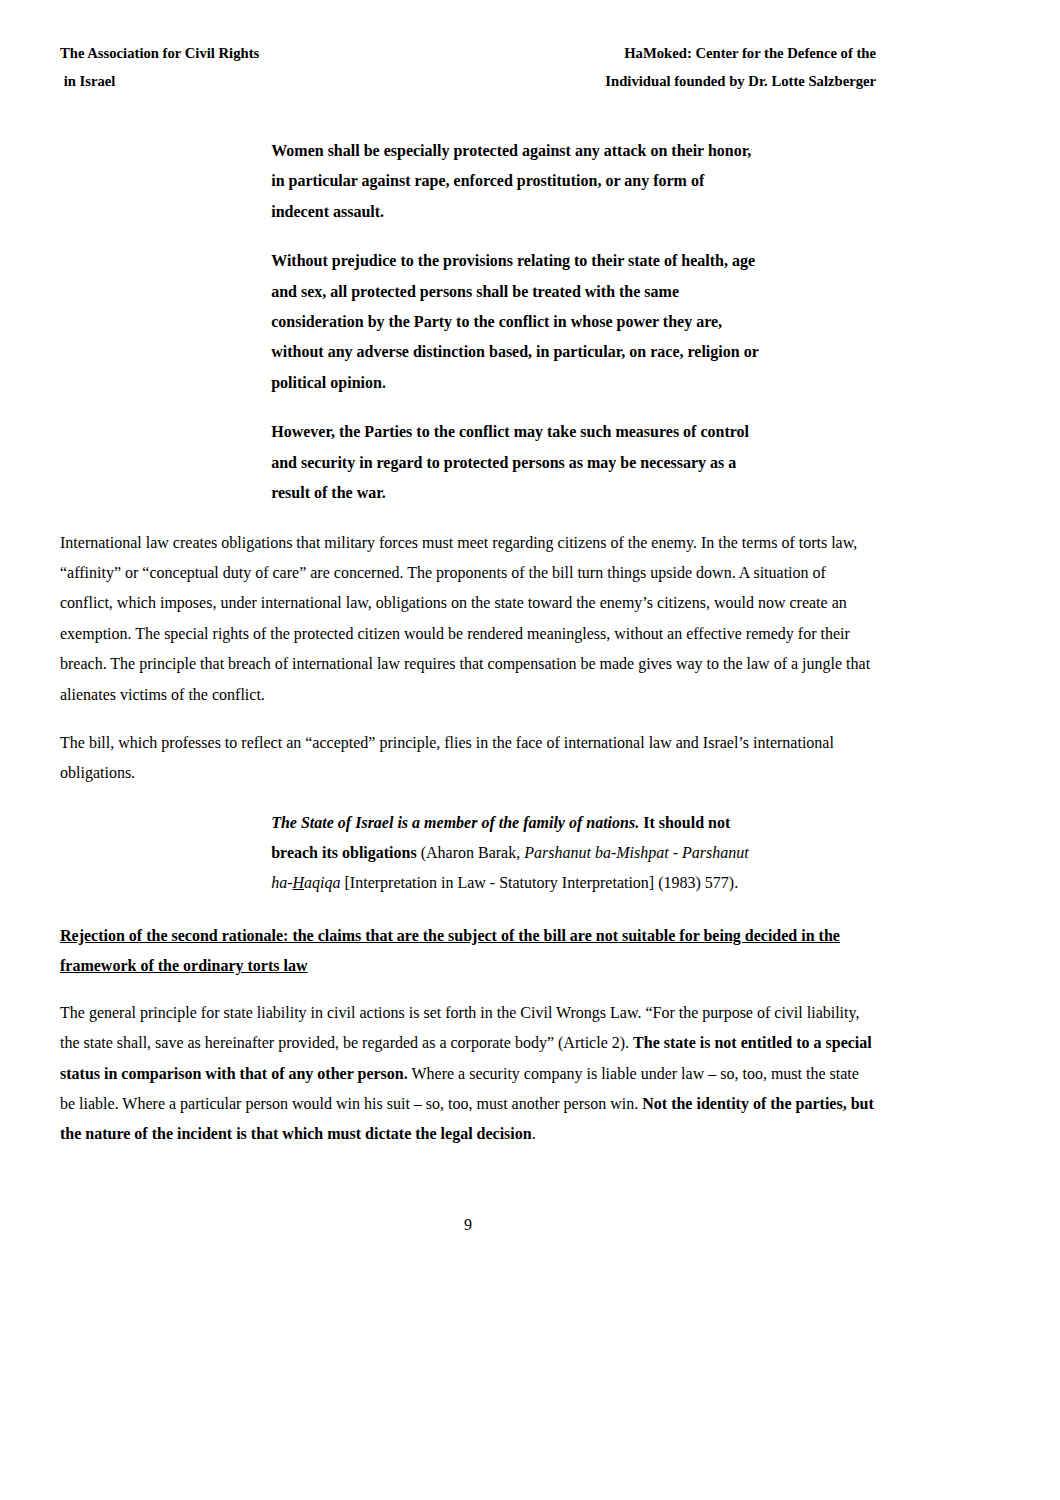The Association for Civil Rights
in Israel
HaMoked: Center for the Defence of the
Individual founded by Dr. Lotte Salzberger
Women shall be especially protected against any attack on their honor, in particular against rape, enforced prostitution, or any form of indecent assault.
Without prejudice to the provisions relating to their state of health, age and sex, all protected persons shall be treated with the same consideration by the Party to the conflict in whose power they are, without any adverse distinction based, in particular, on race, religion or political opinion.
However, the Parties to the conflict may take such measures of control and security in regard to protected persons as may be necessary as a result of the war.
International law creates obligations that military forces must meet regarding citizens of the enemy. In the terms of torts law, “affinity” or “conceptual duty of care” are concerned. The proponents of the bill turn things upside down. A situation of conflict, which imposes, under international law, obligations on the state toward the enemy’s citizens, would now create an exemption. The special rights of the protected citizen would be rendered meaningless, without an effective remedy for their breach. The principle that breach of international law requires that compensation be made gives way to the law of a jungle that alienates victims of the conflict.
The bill, which professes to reflect an “accepted” principle, flies in the face of international law and Israel’s international obligations.
The State of Israel is a member of the family of nations. It should not breach its obligations (Aharon Barak, Parshanut ba-Mishpat - Parshanut ha-Haqiqa [Interpretation in Law - Statutory Interpretation] (1983) 577).
Rejection of the second rationale: the claims that are the subject of the bill are not suitable for being decided in the framework of the ordinary torts law
The general principle for state liability in civil actions is set forth in the Civil Wrongs Law. “For the purpose of civil liability, the state shall, save as hereinafter provided, be regarded as a corporate body” (Article 2). The state is not entitled to a special status in comparison with that of any other person. Where a security company is liable under law – so, too, must the state be liable. Where a particular person would win his suit – so, too, must another person win. Not the identity of the parties, but the nature of the incident is that which must dictate the legal decision.
9